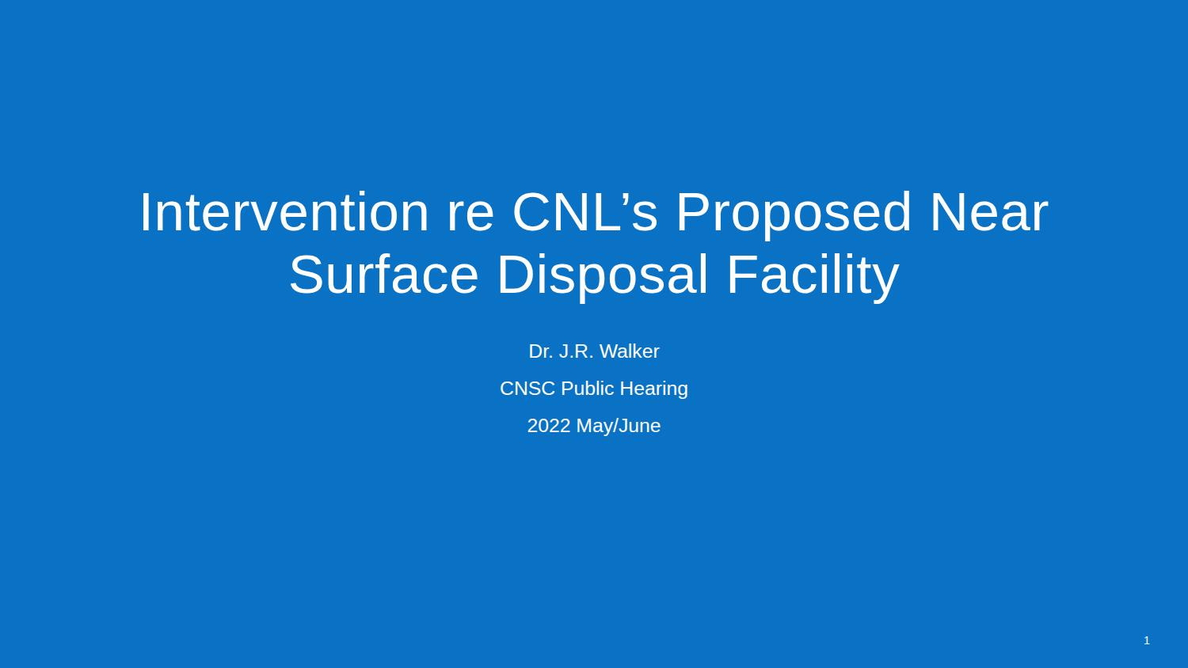Intervention re CNL’s Proposed Near Surface Disposal Facility
Dr. J.R. Walker
CNSC Public Hearing
2022 May/June
1